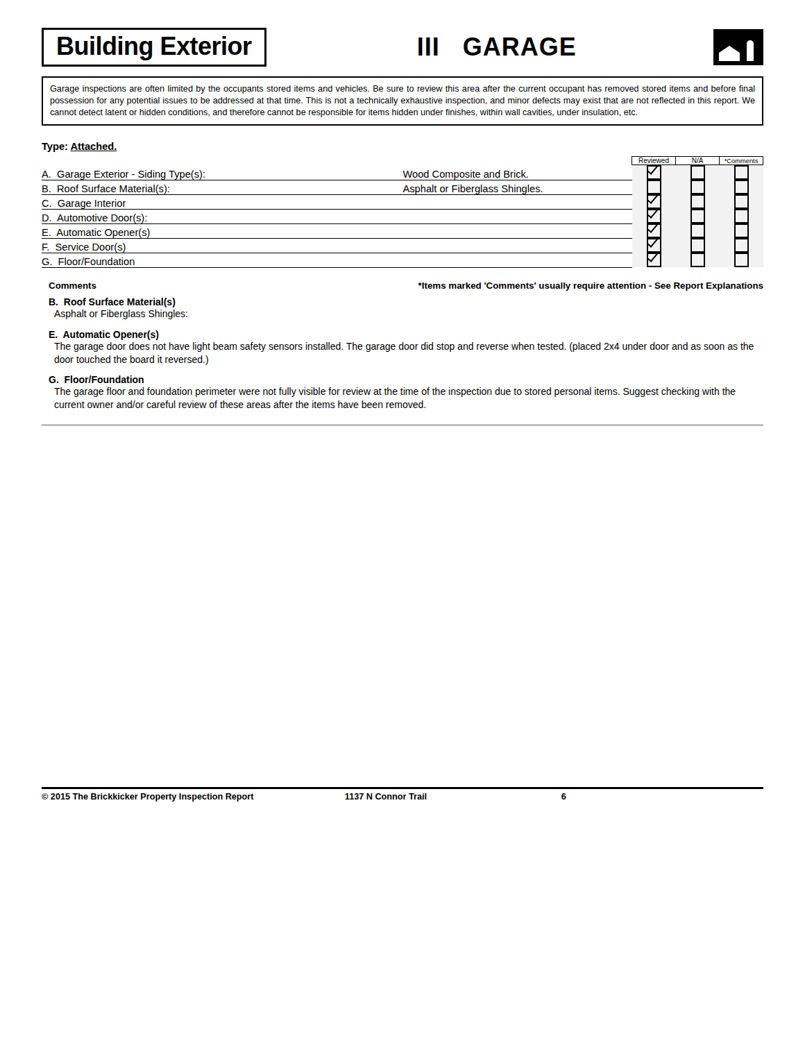Building Exterior
III GARAGE
Garage inspections are often limited by the occupants stored items and vehicles. Be sure to review this area after the current occupant has removed stored items and before final possession for any potential issues to be addressed at that time. This is not a technically exhaustive inspection, and minor defects may exist that are not reflected in this report. We cannot detect latent or hidden conditions, and therefore cannot be responsible for items hidden under finishes, within wall cavities, under insulation, etc.
Type: Attached.
| | | Reviewed | N/A | *Comments |
| A. Garage Exterior - Siding Type(s): | Wood Composite and Brick. | | | |
| B. Roof Surface Material(s): | Asphalt or Fiberglass Shingles. | | | |
| C. Garage Interior | | | |
| D. Automotive Door(s): | | | |
| E. Automatic Opener(s) | | | |
| F. Service Door(s) | | | |
| G. Floor/Foundation | | | |
Comments
*Items marked 'Comments' usually require attention - See Report Explanations
B. Roof Surface Material(s)
Asphalt or Fiberglass Shingles:
E. Automatic Opener(s)
The garage door does not have light beam safety sensors installed. The garage door did stop and reverse when tested. (placed 2x4 under door and as soon as the door touched the board it reversed.)
G. Floor/Foundation
The garage floor and foundation perimeter were not fully visible for review at the time of the inspection due to stored personal items. Suggest checking with the current owner and/or careful review of these areas after the items have been removed.
© 2015 The Brickkicker Property Inspection Report
1137 N Connor Trail
6